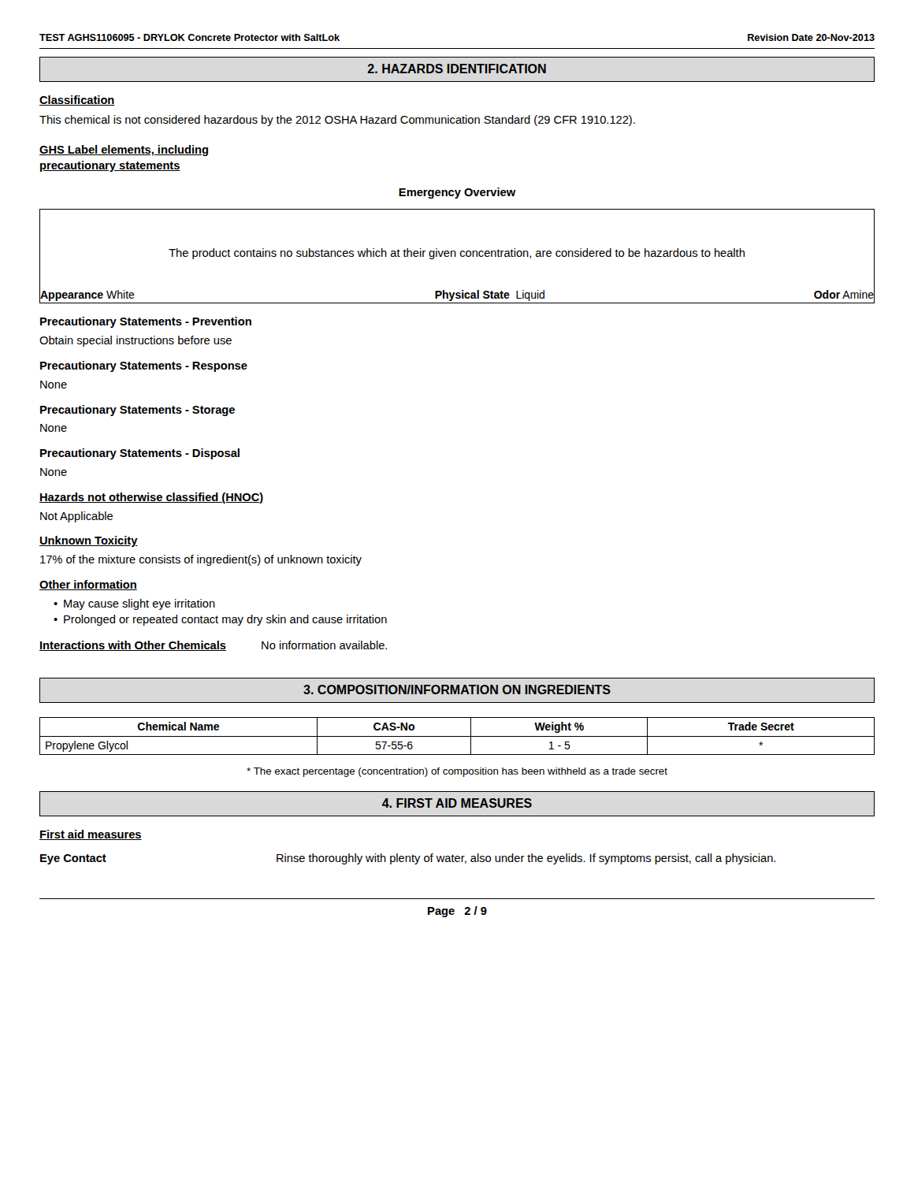TEST AGHS1106095 - DRYLOK Concrete Protector with SaltLok
Revision Date 20-Nov-2013
2. HAZARDS IDENTIFICATION
Classification
This chemical is not considered hazardous by the 2012 OSHA Hazard Communication Standard (29 CFR 1910.122).
GHS Label elements, including
precautionary statements
Emergency Overview
The product contains no substances which at their given concentration, are considered to be hazardous to health
Appearance White
Physical State Liquid
Odor Amine
Precautionary Statements - Prevention
Obtain special instructions before use
Precautionary Statements - Response
None
Precautionary Statements - Storage
None
Precautionary Statements - Disposal
None
Hazards not otherwise classified (HNOC)
Not Applicable
Unknown Toxicity
17% of the mixture consists of ingredient(s) of unknown toxicity
Other information
May cause slight eye irritation
Prolonged or repeated contact may dry skin and cause irritation
Interactions with Other Chemicals No information available.
3. COMPOSITION/INFORMATION ON INGREDIENTS
| Chemical Name | CAS-No | Weight % | Trade Secret |
| --- | --- | --- | --- |
| Propylene Glycol | 57-55-6 | 1 - 5 | * |
* The exact percentage (concentration) of composition has been withheld as a trade secret
4. FIRST AID MEASURES
First aid measures
Eye Contact
Rinse thoroughly with plenty of water, also under the eyelids. If symptoms persist, call a physician.
Page 2 / 9